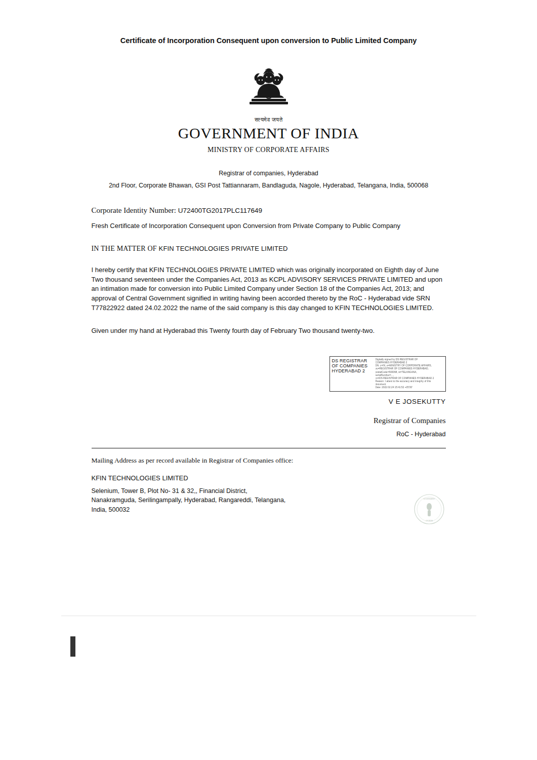Certificate of Incorporation Consequent upon conversion to Public Limited Company
सत्यमेव जयते
GOVERNMENT OF INDIA
MINISTRY OF CORPORATE AFFAIRS
Registrar of companies, Hyderabad
2nd Floor, Corporate Bhawan, GSI Post Tattiannaram, Bandlaguda, Nagole, Hyderabad, Telangana, India, 500068
Corporate Identity Number: U72400TG2017PLC117649
Fresh Certificate of Incorporation Consequent upon Conversion from Private Company to Public Company
IN THE MATTER OF KFIN TECHNOLOGIES PRIVATE LIMITED
I hereby certify that KFIN TECHNOLOGIES PRIVATE LIMITED which was originally incorporated on Eighth day of June Two thousand seventeen under the Companies Act, 2013 as KCPL ADVISORY SERVICES PRIVATE LIMITED and upon an intimation made for conversion into Public Limited Company under Section 18 of the Companies Act, 2013; and approval of Central Government signified in writing having been accorded thereto by the RoC - Hyderabad vide SRN T77822922 dated 24.02.2022 the name of the said company is this day changed to KFIN TECHNOLOGIES LIMITED.
Given under my hand at Hyderabad this Twenty fourth day of February Two thousand twenty-two.
| DS REGISTRAR OF COMPANIES HYDERABAD 2 | Digitally signed by DS REGISTRAR OF COMPANIES HYDERABAD 2 DN: c=IN, o=MINISTRY OF CORPORATE AFFAIRS, ou=REGISTRAR OF COMPANIES HYDERABAD, postalCode=500068, st=TELANGANA, serialNumber=..., cn=DS REGISTRAR OF COMPANIES HYDERABAD 2 Reason: I attest to the accuracy and integrity of this document Date: 2022.02.24 15:41:52 +05'30' |
V E JOSEKUTTY
Registrar of Companies
RoC - Hyderabad
Mailing Address as per record available in Registrar of Companies office:
KFIN TECHNOLOGIES LIMITED
Selenium, Tower B, Plot No- 31 & 32,, Financial District,
Nanakramguda, Serilingampally, Hyderabad, Rangareddi, Telangana,
India, 500032
GOVERNMENT OF INDIA